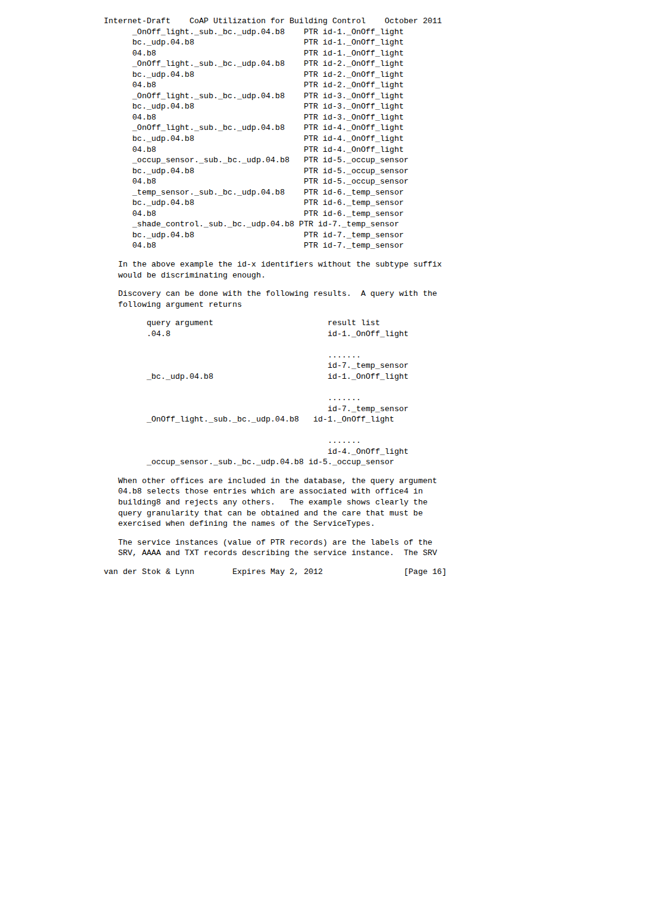Internet-Draft    CoAP Utilization for Building Control    October 2011
      _OnOff_light._sub._bc._udp.04.b8    PTR id-1._OnOff_light
      bc._udp.04.b8                       PTR id-1._OnOff_light
      04.b8                               PTR id-1._OnOff_light
      _OnOff_light._sub._bc._udp.04.b8    PTR id-2._OnOff_light
      bc._udp.04.b8                       PTR id-2._OnOff_light
      04.b8                               PTR id-2._OnOff_light
      _OnOff_light._sub._bc._udp.04.b8    PTR id-3._OnOff_light
      bc._udp.04.b8                       PTR id-3._OnOff_light
      04.b8                               PTR id-3._OnOff_light
      _OnOff_light._sub._bc._udp.04.b8    PTR id-4._OnOff_light
      bc._udp.04.b8                       PTR id-4._OnOff_light
      04.b8                               PTR id-4._OnOff_light
      _occup_sensor._sub._bc._udp.04.b8   PTR id-5._occup_sensor
      bc._udp.04.b8                       PTR id-5._occup_sensor
      04.b8                               PTR id-5._occup_sensor
      _temp_sensor._sub._bc._udp.04.b8    PTR id-6._temp_sensor
      bc._udp.04.b8                       PTR id-6._temp_sensor
      04.b8                               PTR id-6._temp_sensor
      _shade_control._sub._bc._udp.04.b8 PTR id-7._temp_sensor
      bc._udp.04.b8                       PTR id-7._temp_sensor
      04.b8                               PTR id-7._temp_sensor
In the above example the id-x identifiers without the subtype suffix would be discriminating enough.
Discovery can be done with the following results. A query with the following argument returns
         query argument                        result list
         .04.8                                 id-1._OnOff_light

                                               .......
                                               id-7._temp_sensor
         _bc._udp.04.b8                        id-1._OnOff_light

                                               .......
                                               id-7._temp_sensor
         _OnOff_light._sub._bc._udp.04.b8   id-1._OnOff_light

                                               .......
                                               id-4._OnOff_light
         _occup_sensor._sub._bc._udp.04.b8 id-5._occup_sensor
When other offices are included in the database, the query argument 04.b8 selects those entries which are associated with office4 in building8 and rejects any others. The example shows clearly the query granularity that can be obtained and the care that must be exercised when defining the names of the ServiceTypes.
The service instances (value of PTR records) are the labels of the SRV, AAAA and TXT records describing the service instance. The SRV
van der Stok & Lynn        Expires May 2, 2012                 [Page 16]